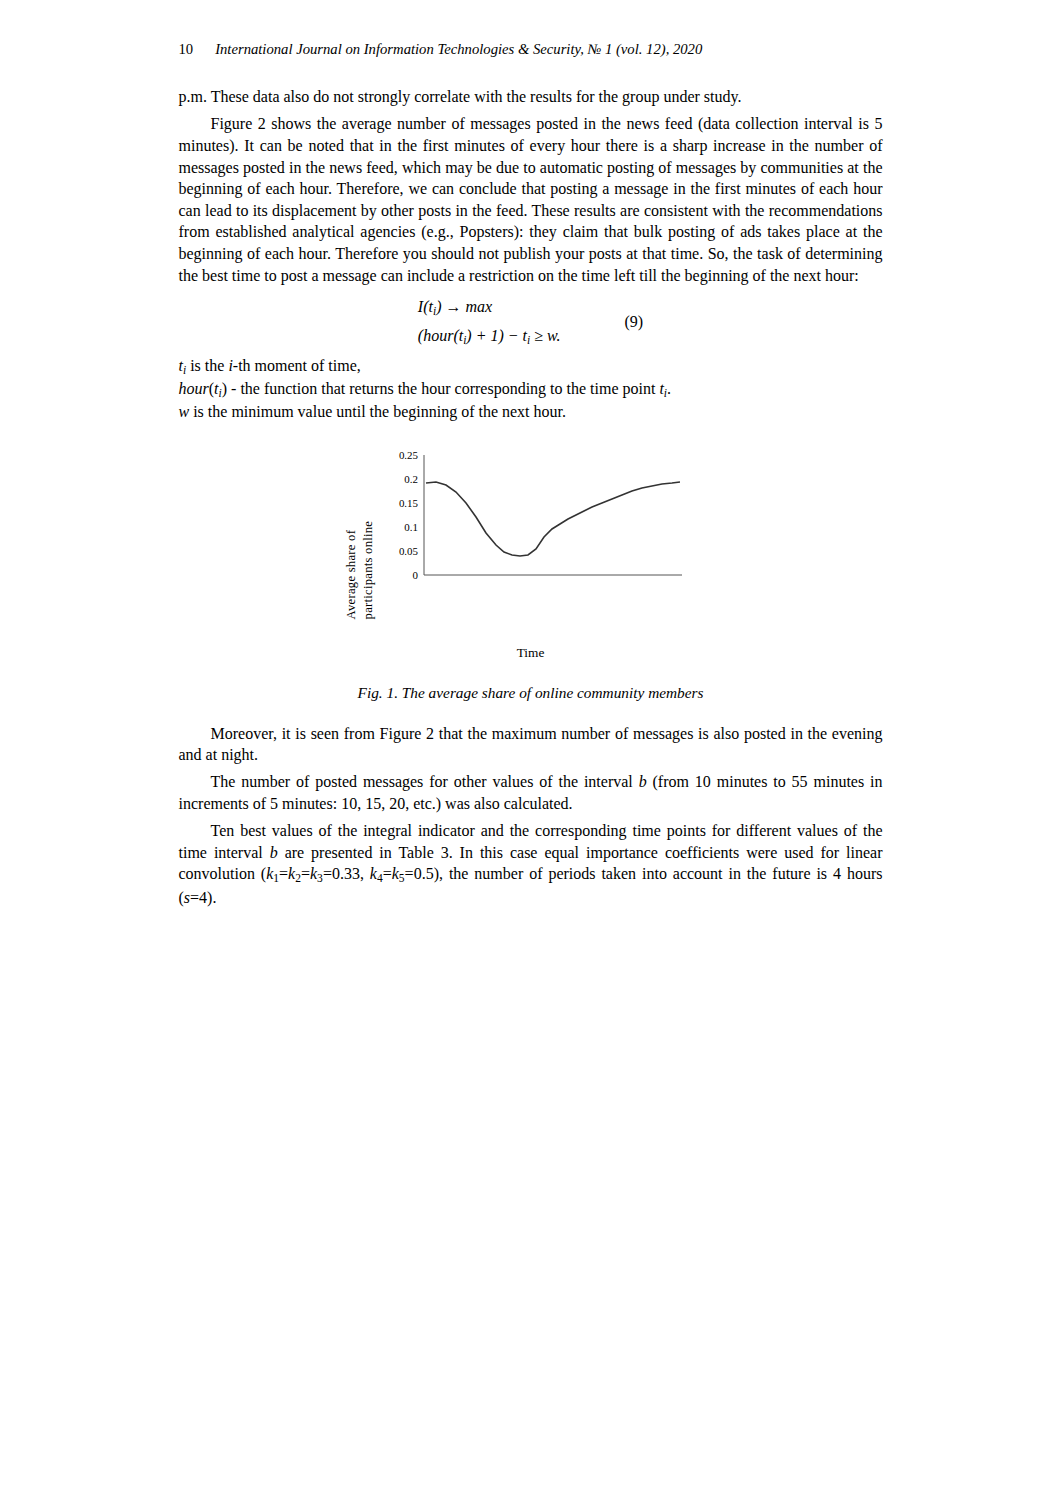10 International Journal on Information Technologies & Security, № 1 (vol. 12), 2020
p.m. These data also do not strongly correlate with the results for the group under study.
Figure 2 shows the average number of messages posted in the news feed (data collection interval is 5 minutes). It can be noted that in the first minutes of every hour there is a sharp increase in the number of messages posted in the news feed, which may be due to automatic posting of messages by communities at the beginning of each hour. Therefore, we can conclude that posting a message in the first minutes of each hour can lead to its displacement by other posts in the feed. These results are consistent with the recommendations from established analytical agencies (e.g., Popsters): they claim that bulk posting of ads takes place at the beginning of each hour. Therefore you should not publish your posts at that time. So, the task of determining the best time to post a message can include a restriction on the time left till the beginning of the next hour:
I(ti) → max (hour(ti) + 1) − ti ≥ w.
(9)
ti is the i-th moment of time,
hour(ti) - the function that returns the hour corresponding to the time point ti.
w is the minimum value until the beginning of the next hour.
Average share of
participants online 0.25 0.2 0.15 0.1 0.05 0
Time
Fig. 1. The average share of online community members
Moreover, it is seen from Figure 2 that the maximum number of messages is also posted in the evening and at night.
The number of posted messages for other values of the interval b (from 10 minutes to 55 minutes in increments of 5 minutes: 10, 15, 20, etc.) was also calculated.
Ten best values of the integral indicator and the corresponding time points for different values of the time interval b are presented in Table 3. In this case equal importance coefficients were used for linear convolution (k1=k2=k3=0.33, k4=k5=0.5), the number of periods taken into account in the future is 4 hours (s=4).